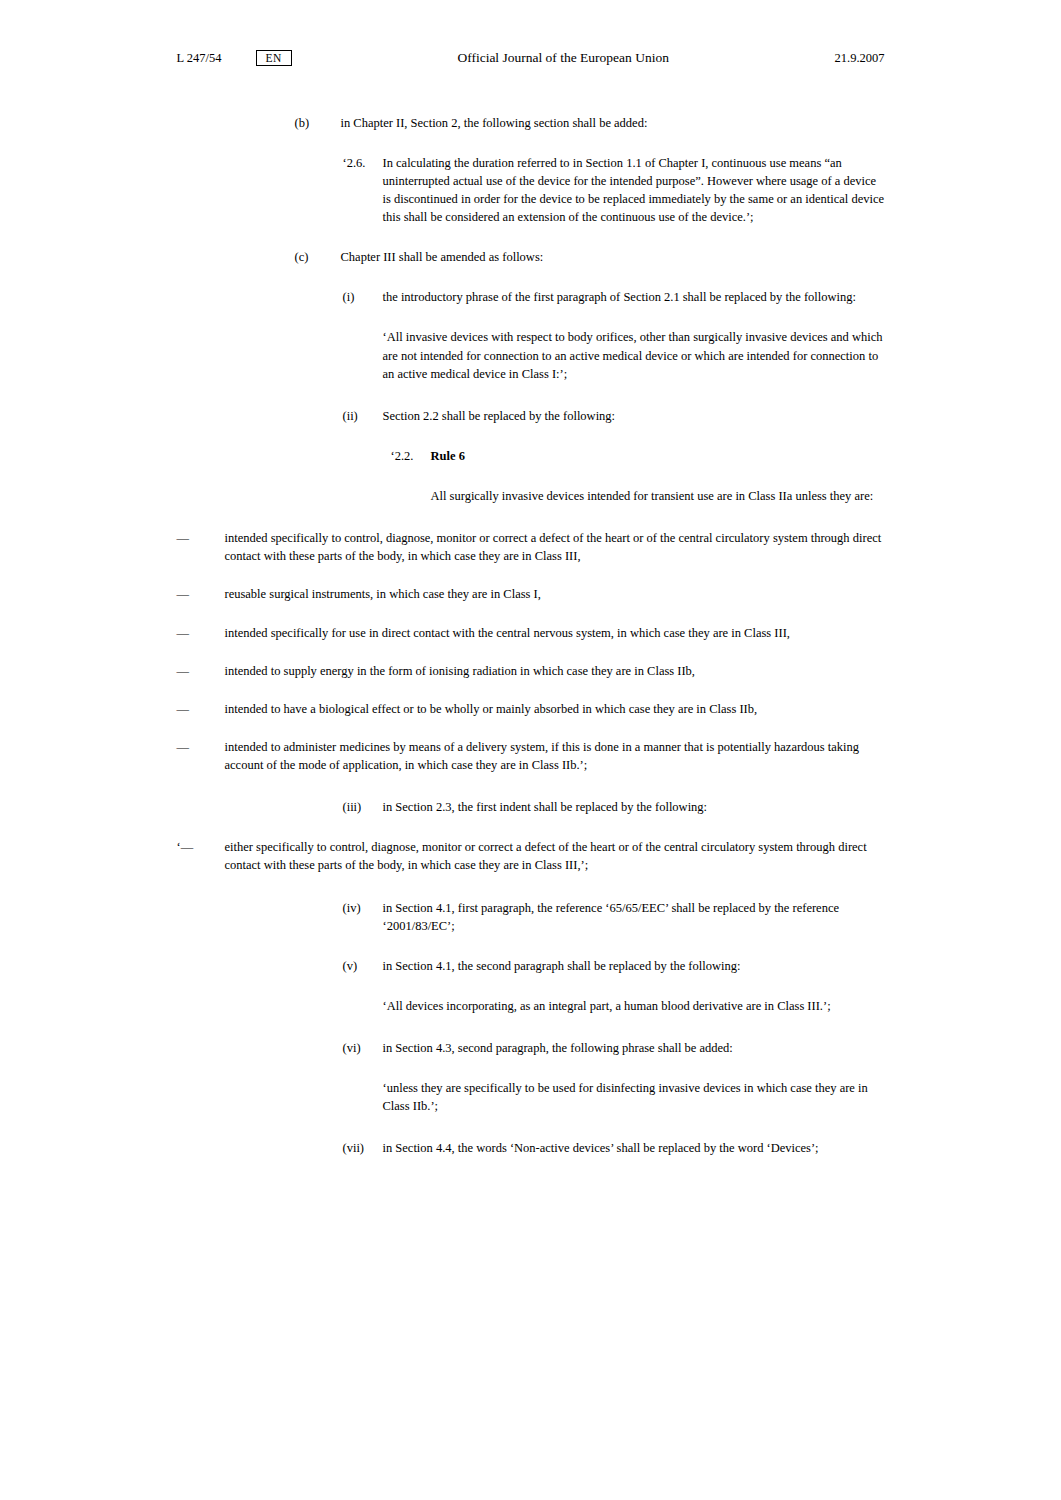L 247/54EN
Official Journal of the European Union
21.9.2007
(b)
in Chapter II, Section 2, the following section shall be added:
‘2.6.
In calculating the duration referred to in Section 1.1 of Chapter I, continuous use means “an uninterrupted actual use of the device for the intended purpose”. However where usage of a device is discontinued in order for the device to be replaced immediately by the same or an identical device this shall be considered an extension of the continuous use of the device.’;
(c)
Chapter III shall be amended as follows:
(i)
the introductory phrase of the first paragraph of Section 2.1 shall be replaced by the following:
‘All invasive devices with respect to body orifices, other than surgically invasive devices and which are not intended for connection to an active medical device or which are intended for connection to an active medical device in Class I:’;
(ii)
Section 2.2 shall be replaced by the following:
‘2.2.
Rule 6
All surgically invasive devices intended for transient use are in Class IIa unless they are:
—intended specifically to control, diagnose, monitor or correct a defect of the heart or of the central circulatory system through direct contact with these parts of the body, in which case they are in Class III,
—reusable surgical instruments, in which case they are in Class I,
—intended specifically for use in direct contact with the central nervous system, in which case they are in Class III,
—intended to supply energy in the form of ionising radiation in which case they are in Class IIb,
—intended to have a biological effect or to be wholly or mainly absorbed in which case they are in Class IIb,
—intended to administer medicines by means of a delivery system, if this is done in a manner that is potentially hazardous taking account of the mode of application, in which case they are in Class IIb.’;
(iii)
in Section 2.3, the first indent shall be replaced by the following:
‘—either specifically to control, diagnose, monitor or correct a defect of the heart or of the central circulatory system through direct contact with these parts of the body, in which case they are in Class III,’;
(iv)
in Section 4.1, first paragraph, the reference ‘65/65/EEC’ shall be replaced by the reference ‘2001/83/EC’;
(v)
in Section 4.1, the second paragraph shall be replaced by the following:
‘All devices incorporating, as an integral part, a human blood derivative are in Class III.’;
(vi)
in Section 4.3, second paragraph, the following phrase shall be added:
‘unless they are specifically to be used for disinfecting invasive devices in which case they are in Class IIb.’;
(vii)
in Section 4.4, the words ‘Non-active devices’ shall be replaced by the word ‘Devices’;